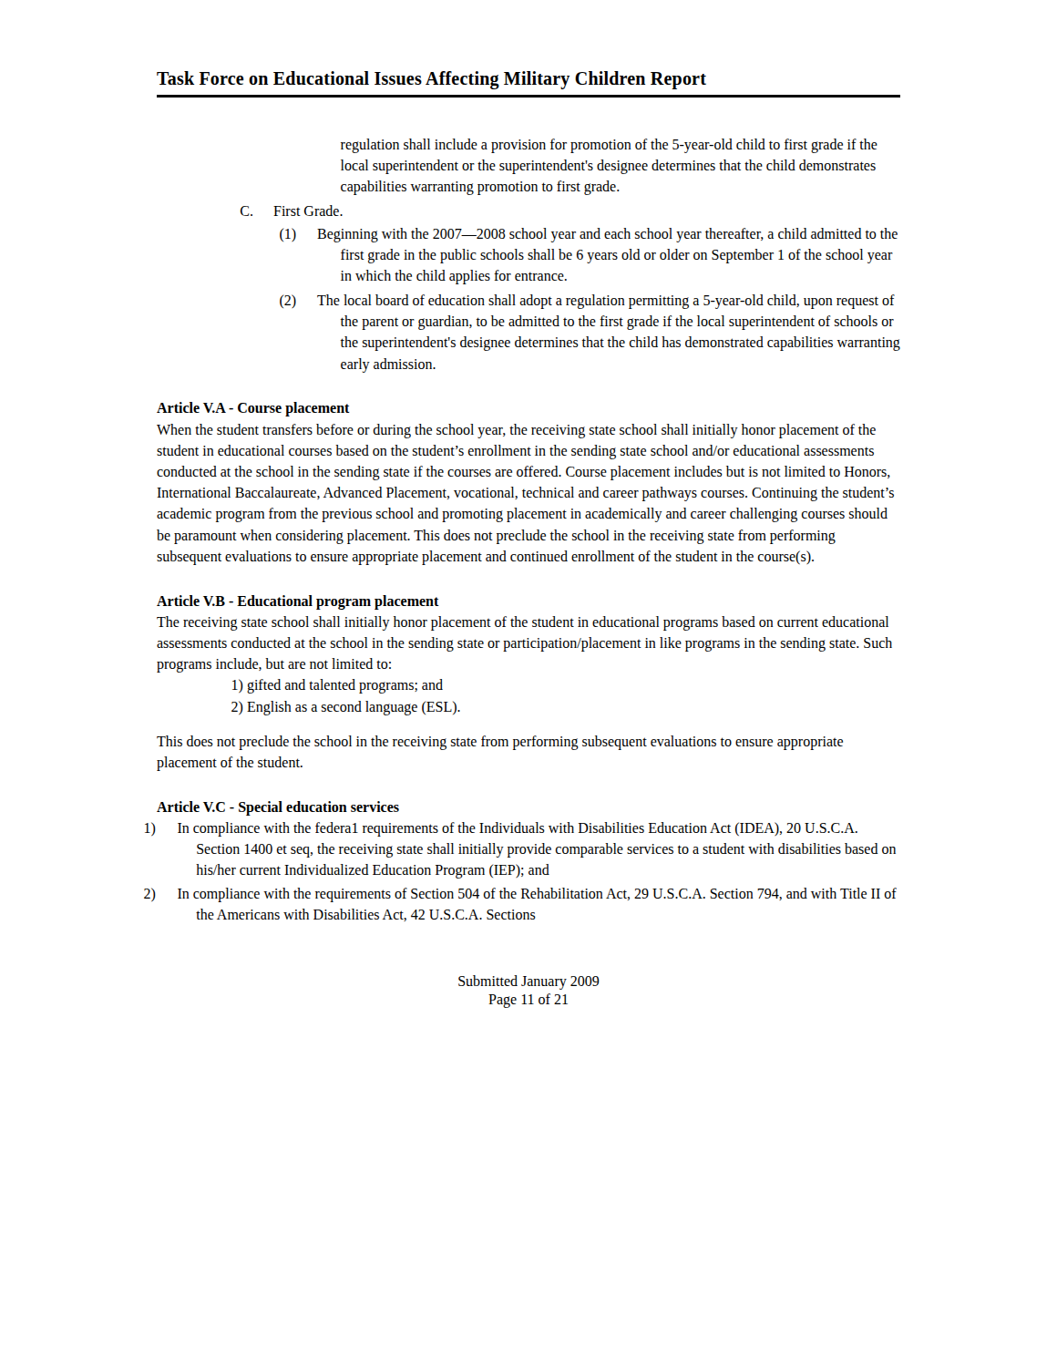Task Force on Educational Issues Affecting Military Children Report
regulation shall include a provision for promotion of the 5-year-old child to first grade if the local superintendent or the superintendent's designee determines that the child demonstrates capabilities warranting promotion to first grade.
C. First Grade.
(1) Beginning with the 2007—2008 school year and each school year thereafter, a child admitted to the first grade in the public schools shall be 6 years old or older on September 1 of the school year in which the child applies for entrance.
(2) The local board of education shall adopt a regulation permitting a 5-year-old child, upon request of the parent or guardian, to be admitted to the first grade if the local superintendent of schools or the superintendent's designee determines that the child has demonstrated capabilities warranting early admission.
Article V.A - Course placement
When the student transfers before or during the school year, the receiving state school shall initially honor placement of the student in educational courses based on the student’s enrollment in the sending state school and/or educational assessments conducted at the school in the sending state if the courses are offered. Course placement includes but is not limited to Honors, International Baccalaureate, Advanced Placement, vocational, technical and career pathways courses. Continuing the student’s academic program from the previous school and promoting placement in academically and career challenging courses should be paramount when considering placement. This does not preclude the school in the receiving state from performing subsequent evaluations to ensure appropriate placement and continued enrollment of the student in the course(s).
Article V.B - Educational program placement
The receiving state school shall initially honor placement of the student in educational programs based on current educational assessments conducted at the school in the sending state or participation/placement in like programs in the sending state. Such programs include, but are not limited to:
1) gifted and talented programs; and
2) English as a second language (ESL).
This does not preclude the school in the receiving state from performing subsequent evaluations to ensure appropriate placement of the student.
Article V.C - Special education services
1) In compliance with the federa1 requirements of the Individuals with Disabilities Education Act (IDEA), 20 U.S.C.A. Section 1400 et seq, the receiving state shall initially provide comparable services to a student with disabilities based on his/her current Individualized Education Program (IEP); and
2) In compliance with the requirements of Section 504 of the Rehabilitation Act, 29 U.S.C.A. Section 794, and with Title II of the Americans with Disabilities Act, 42 U.S.C.A. Sections
Submitted January 2009
Page 11 of 21